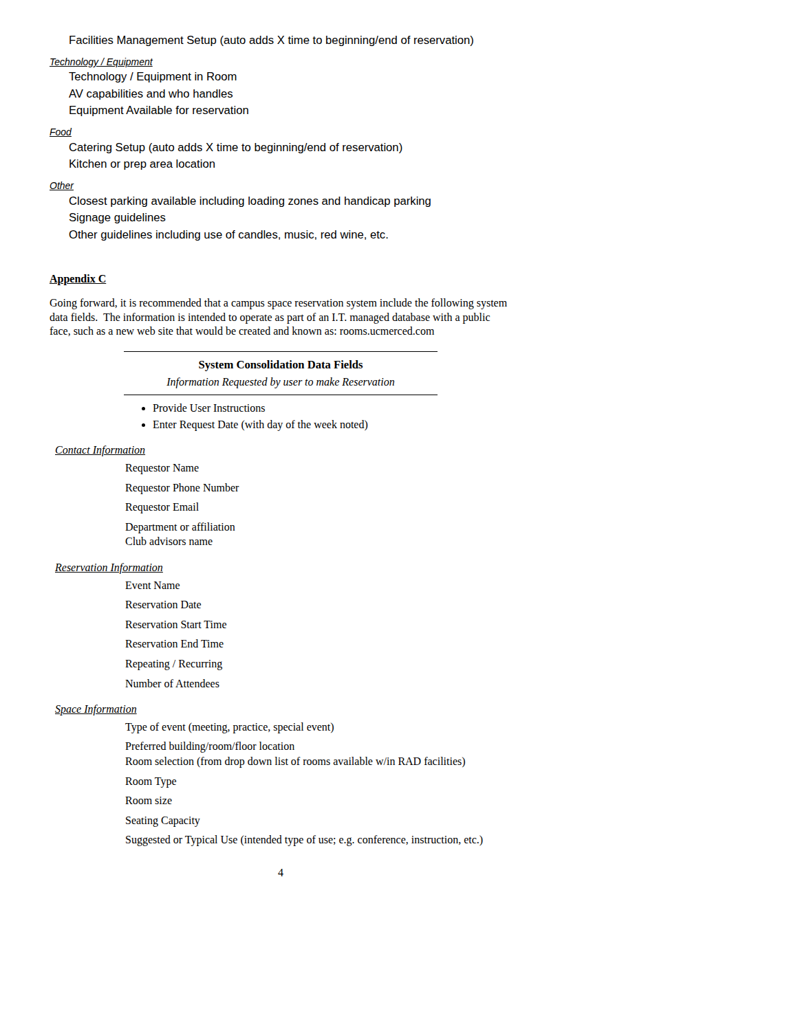Facilities Management Setup (auto adds X time to beginning/end of reservation)
Technology / Equipment
Technology / Equipment in Room
AV capabilities and who handles
Equipment Available for reservation
Food
Catering Setup (auto adds X time to beginning/end of reservation)
Kitchen or prep area location
Other
Closest parking available including loading zones and handicap parking
Signage guidelines
Other guidelines including use of candles, music, red wine, etc.
Appendix C
Going forward, it is recommended that a campus space reservation system include the following system data fields. The information is intended to operate as part of an I.T. managed database with a public face, such as a new web site that would be created and known as: rooms.ucmerced.com
System Consolidation Data Fields
Information Requested by user to make Reservation
Provide User Instructions
Enter Request Date (with day of the week noted)
Contact Information
Requestor Name
Requestor Phone Number
Requestor Email
Department or affiliation
Club advisors name
Reservation Information
Event Name
Reservation Date
Reservation Start Time
Reservation End Time
Repeating / Recurring
Number of Attendees
Space Information
Type of event (meeting, practice, special event)
Preferred building/room/floor location
Room selection (from drop down list of rooms available w/in RAD facilities)
Room Type
Room size
Seating Capacity
Suggested or Typical Use (intended type of use; e.g. conference, instruction, etc.)
4